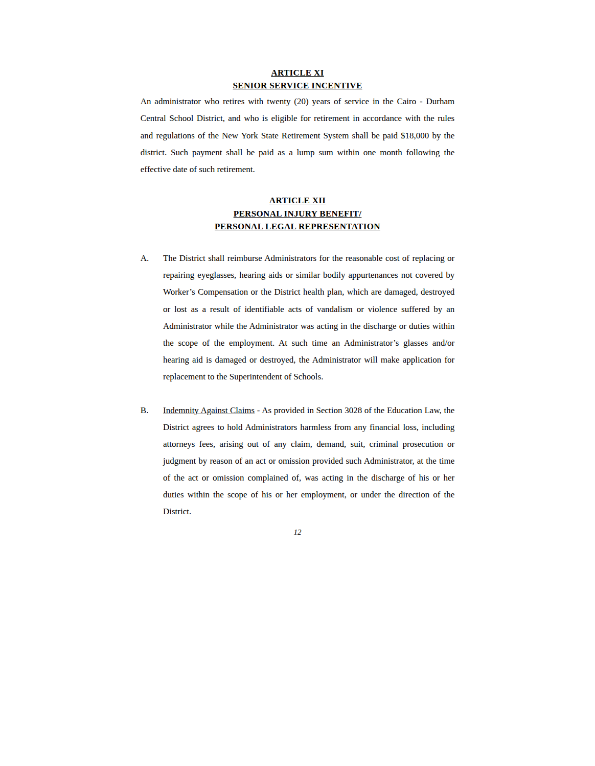ARTICLE XI
SENIOR SERVICE INCENTIVE
An administrator who retires with twenty (20) years of service in the Cairo - Durham Central School District, and who is eligible for retirement in accordance with the rules and regulations of the New York State Retirement System shall be paid $18,000 by the district. Such payment shall be paid as a lump sum within one month following the effective date of such retirement.
ARTICLE XII
PERSONAL INJURY BENEFIT/
PERSONAL LEGAL REPRESENTATION
A.
The District shall reimburse Administrators for the reasonable cost of replacing or repairing eyeglasses, hearing aids or similar bodily appurtenances not covered by Worker’s Compensation or the District health plan, which are damaged, destroyed or lost as a result of identifiable acts of vandalism or violence suffered by an Administrator while the Administrator was acting in the discharge or duties within the scope of the employment. At such time an Administrator’s glasses and/or hearing aid is damaged or destroyed, the Administrator will make application for replacement to the Superintendent of Schools.
B.
Indemnity Against Claims - As provided in Section 3028 of the Education Law, the District agrees to hold Administrators harmless from any financial loss, including attorneys fees, arising out of any claim, demand, suit, criminal prosecution or judgment by reason of an act or omission provided such Administrator, at the time of the act or omission complained of, was acting in the discharge of his or her duties within the scope of his or her employment, or under the direction of the District.
12